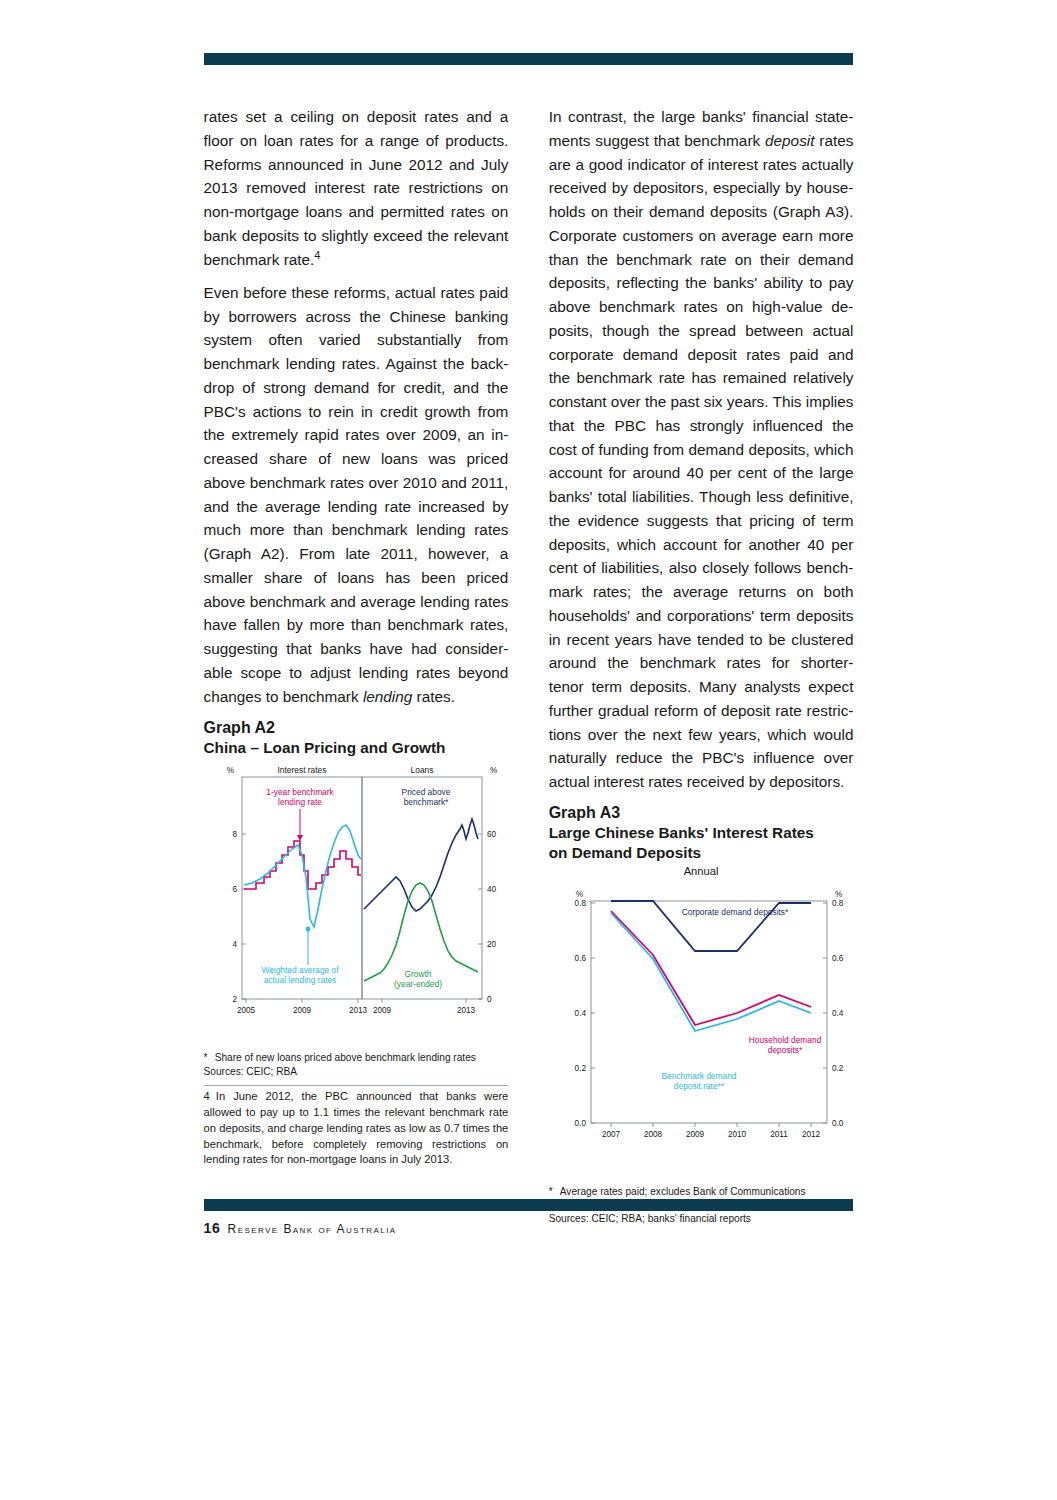rates set a ceiling on deposit rates and a floor on loan rates for a range of products. Reforms announced in June 2012 and July 2013 removed interest rate restrictions on non-mortgage loans and permitted rates on bank deposits to slightly exceed the relevant benchmark rate.4
Even before these reforms, actual rates paid by borrowers across the Chinese banking system often varied substantially from benchmark lending rates. Against the backdrop of strong demand for credit, and the PBC's actions to rein in credit growth from the extremely rapid rates over 2009, an increased share of new loans was priced above benchmark rates over 2010 and 2011, and the average lending rate increased by much more than benchmark lending rates (Graph A2). From late 2011, however, a smaller share of loans has been priced above benchmark and average lending rates have fallen by more than benchmark rates, suggesting that banks have had considerable scope to adjust lending rates beyond changes to benchmark lending rates.
Graph A2
China – Loan Pricing and Growth
2 4 6 8 0 20 40 60 % % Interest rates Loans 2005 2009 2013 2009 2013 1-year benchmark lending rate Weighted average of actual lending rates Priced above benchmark* Growth (year-ended)
*Share of new loans priced above benchmark lending rates
Sources: CEIC; RBA
4 In June 2012, the PBC announced that banks were allowed to pay up to 1.1 times the relevant benchmark rate on deposits, and charge lending rates as low as 0.7 times the benchmark, before completely removing restrictions on lending rates for non-mortgage loans in July 2013.
In contrast, the large banks' financial statements suggest that benchmark deposit rates are a good indicator of interest rates actually received by depositors, especially by households on their demand deposits (Graph A3). Corporate customers on average earn more than the benchmark rate on their demand deposits, reflecting the banks' ability to pay above benchmark rates on high-value deposits, though the spread between actual corporate demand deposit rates paid and the benchmark rate has remained relatively constant over the past six years. This implies that the PBC has strongly influenced the cost of funding from demand deposits, which account for around 40 per cent of the large banks' total liabilities. Though less definitive, the evidence suggests that pricing of term deposits, which account for another 40 per cent of liabilities, also closely follows benchmark rates; the average returns on both households' and corporations' term deposits in recent years have tended to be clustered around the benchmark rates for shorter-tenor term deposits. Many analysts expect further gradual reform of deposit rate restrictions over the next few years, which would naturally reduce the PBC's influence over actual interest rates received by depositors.
Graph A3
Large Chinese Banks' Interest Rates
on Demand Deposits
Annual
0.0 0.2 0.4 0.6 0.8 0.0 0.2 0.4 0.6 0.8 % % 2007 2008 2009 2010 2011 2012 Corporate demand deposits* Household demand deposits* Benchmark demand deposit rate**
*Average rates paid; excludes Bank of Communications
**Annual average of daily benchmark rate applicable to all banks
Sources: CEIC; RBA; banks' financial reports
16 Reserve Bank of Australia